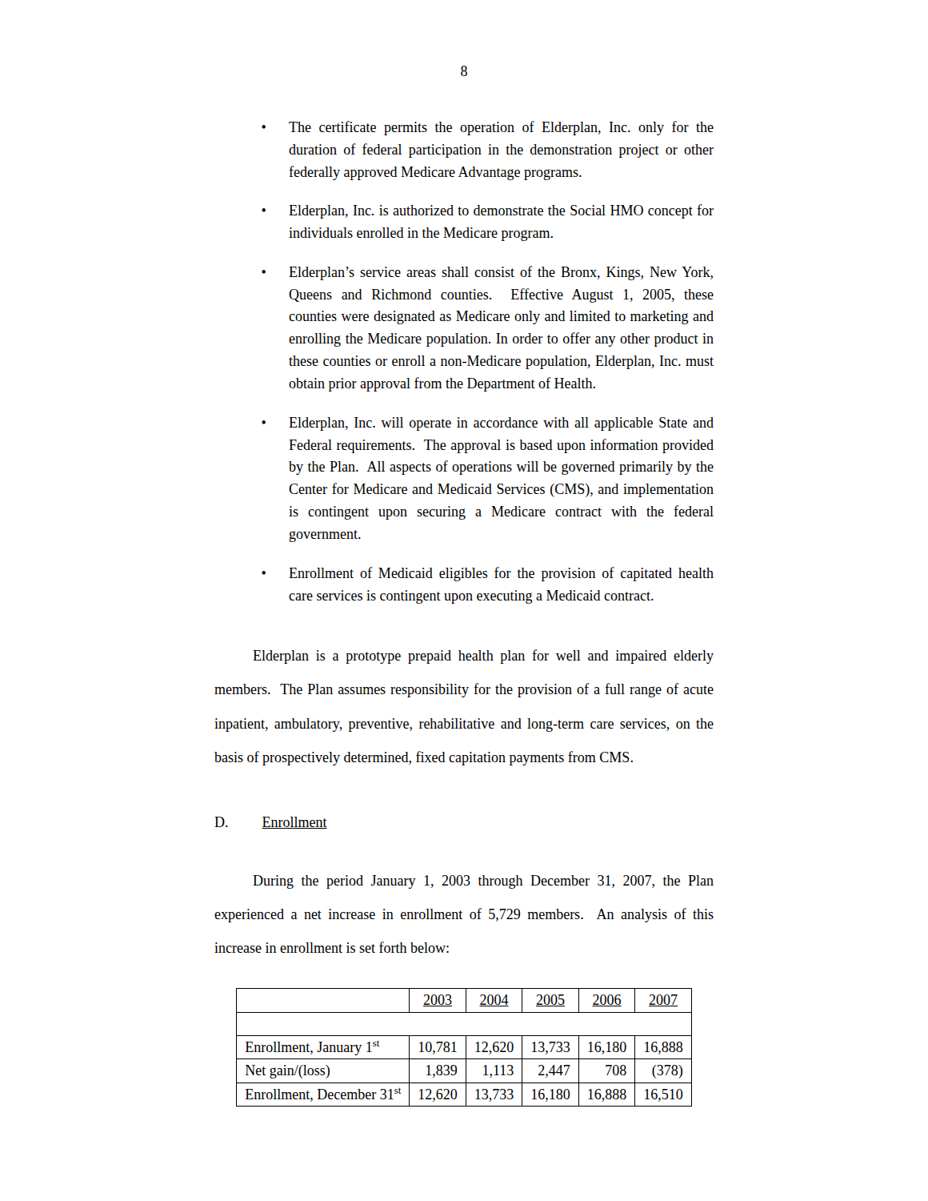8
The certificate permits the operation of Elderplan, Inc. only for the duration of federal participation in the demonstration project or other federally approved Medicare Advantage programs.
Elderplan, Inc. is authorized to demonstrate the Social HMO concept for individuals enrolled in the Medicare program.
Elderplan’s service areas shall consist of the Bronx, Kings, New York, Queens and Richmond counties. Effective August 1, 2005, these counties were designated as Medicare only and limited to marketing and enrolling the Medicare population. In order to offer any other product in these counties or enroll a non-Medicare population, Elderplan, Inc. must obtain prior approval from the Department of Health.
Elderplan, Inc. will operate in accordance with all applicable State and Federal requirements. The approval is based upon information provided by the Plan. All aspects of operations will be governed primarily by the Center for Medicare and Medicaid Services (CMS), and implementation is contingent upon securing a Medicare contract with the federal government.
Enrollment of Medicaid eligibles for the provision of capitated health care services is contingent upon executing a Medicaid contract.
Elderplan is a prototype prepaid health plan for well and impaired elderly members. The Plan assumes responsibility for the provision of a full range of acute inpatient, ambulatory, preventive, rehabilitative and long-term care services, on the basis of prospectively determined, fixed capitation payments from CMS.
D. Enrollment
During the period January 1, 2003 through December 31, 2007, the Plan experienced a net increase in enrollment of 5,729 members. An analysis of this increase in enrollment is set forth below:
| | 2003 | 2004 | 2005 | 2006 | 2007 |
| --- | --- | --- | --- | --- | --- |
| Enrollment, January 1 st | 10,781 | 12,620 | 13,733 | 16,180 | 16,888 |
| Net gain/(loss) | 1,839 | 1,113 | 2,447 | 708 | (378) |
| Enrollment, December 31 st | 12,620 | 13,733 | 16,180 | 16,888 | 16,510 |